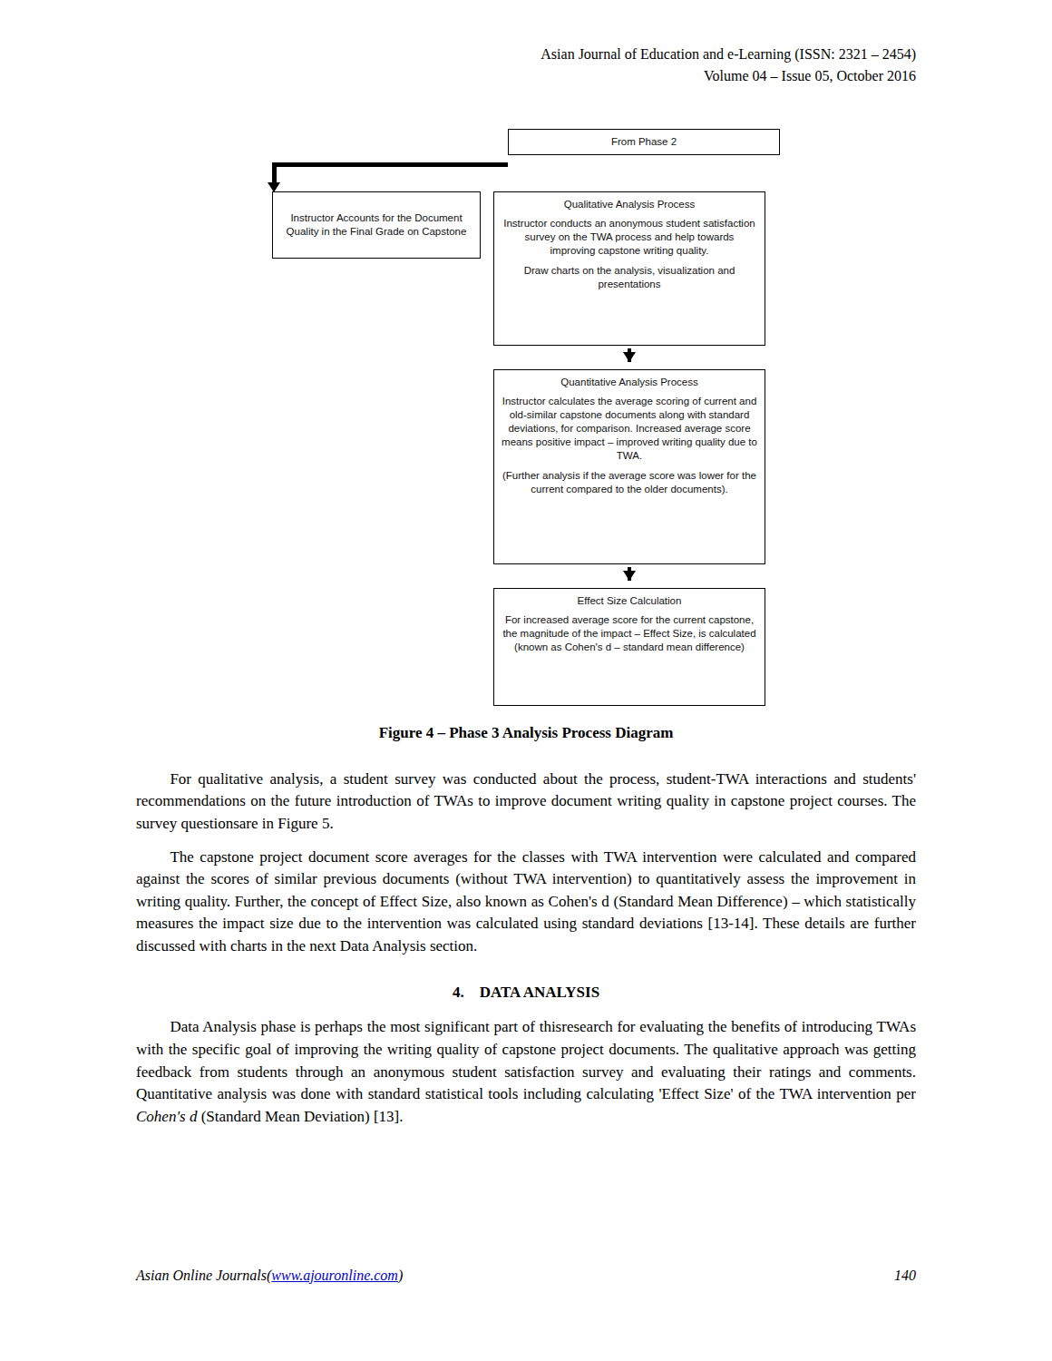Asian Journal of Education and e-Learning (ISSN: 2321 – 2454) Volume 04 – Issue 05, October 2016
From Phase 2
Instructor Accounts for the Document Quality in the Final Grade on Capstone
Qualitative Analysis Process
Instructor conducts an anonymous student satisfaction survey on the TWA process and help towards improving capstone writing quality.
Draw charts on the analysis, visualization and presentations
Quantitative Analysis Process
Instructor calculates the average scoring of current and old-similar capstone documents along with standard deviations, for comparison. Increased average score means positive impact – improved writing quality due to TWA.
(Further analysis if the average score was lower for the current compared to the older documents).
Effect Size Calculation
For increased average score for the current capstone, the magnitude of the impact – Effect Size, is calculated (known as Cohen's d – standard mean difference)
Figure 4 – Phase 3 Analysis Process Diagram
For qualitative analysis, a student survey was conducted about the process, student-TWA interactions and students' recommendations on the future introduction of TWAs to improve document writing quality in capstone project courses. The survey questionsare in Figure 5.
The capstone project document score averages for the classes with TWA intervention were calculated and compared against the scores of similar previous documents (without TWA intervention) to quantitatively assess the improvement in writing quality. Further, the concept of Effect Size, also known as Cohen's d (Standard Mean Difference) – which statistically measures the impact size due to the intervention was calculated using standard deviations [13-14]. These details are further discussed with charts in the next Data Analysis section.
4. DATA ANALYSIS
Data Analysis phase is perhaps the most significant part of thisresearch for evaluating the benefits of introducing TWAs with the specific goal of improving the writing quality of capstone project documents. The qualitative approach was getting feedback from students through an anonymous student satisfaction survey and evaluating their ratings and comments. Quantitative analysis was done with standard statistical tools including calculating 'Effect Size' of the TWA intervention per Cohen's d (Standard Mean Deviation) [13].
Asian Online Journals(www.ajouronline.com) 140